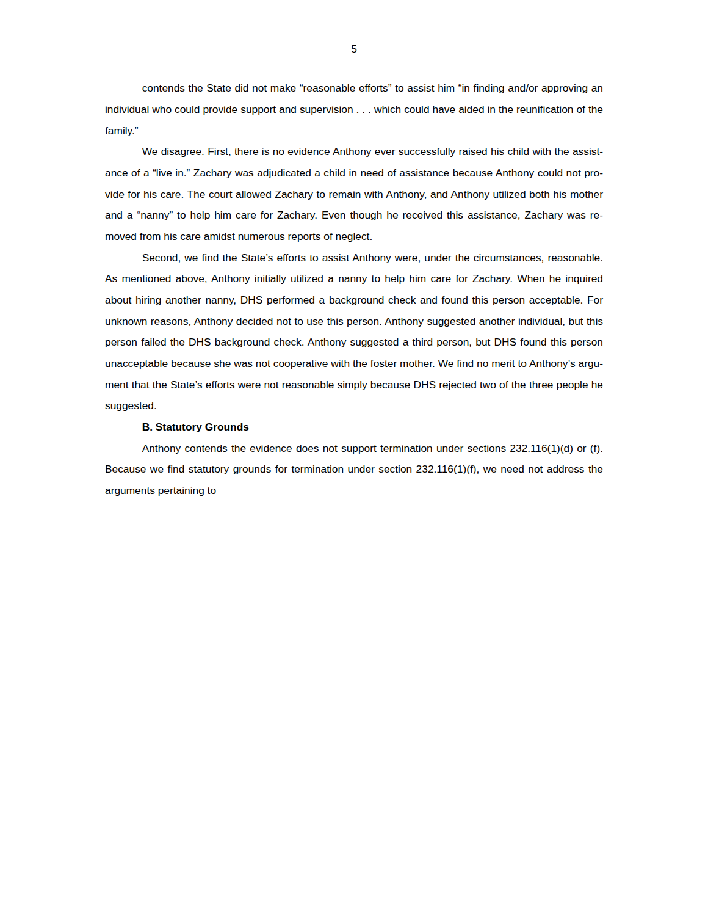5
contends the State did not make “reasonable efforts” to assist him “in finding and/or approving an individual who could provide support and supervision . . . which could have aided in the reunification of the family.”
We disagree. First, there is no evidence Anthony ever successfully raised his child with the assistance of a “live in.” Zachary was adjudicated a child in need of assistance because Anthony could not provide for his care. The court allowed Zachary to remain with Anthony, and Anthony utilized both his mother and a “nanny” to help him care for Zachary. Even though he received this assistance, Zachary was removed from his care amidst numerous reports of neglect.
Second, we find the State’s efforts to assist Anthony were, under the circumstances, reasonable. As mentioned above, Anthony initially utilized a nanny to help him care for Zachary. When he inquired about hiring another nanny, DHS performed a background check and found this person acceptable. For unknown reasons, Anthony decided not to use this person. Anthony suggested another individual, but this person failed the DHS background check. Anthony suggested a third person, but DHS found this person unacceptable because she was not cooperative with the foster mother. We find no merit to Anthony’s argument that the State’s efforts were not reasonable simply because DHS rejected two of the three people he suggested.
B. Statutory Grounds
Anthony contends the evidence does not support termination under sections 232.116(1)(d) or (f). Because we find statutory grounds for termination under section 232.116(1)(f), we need not address the arguments pertaining to